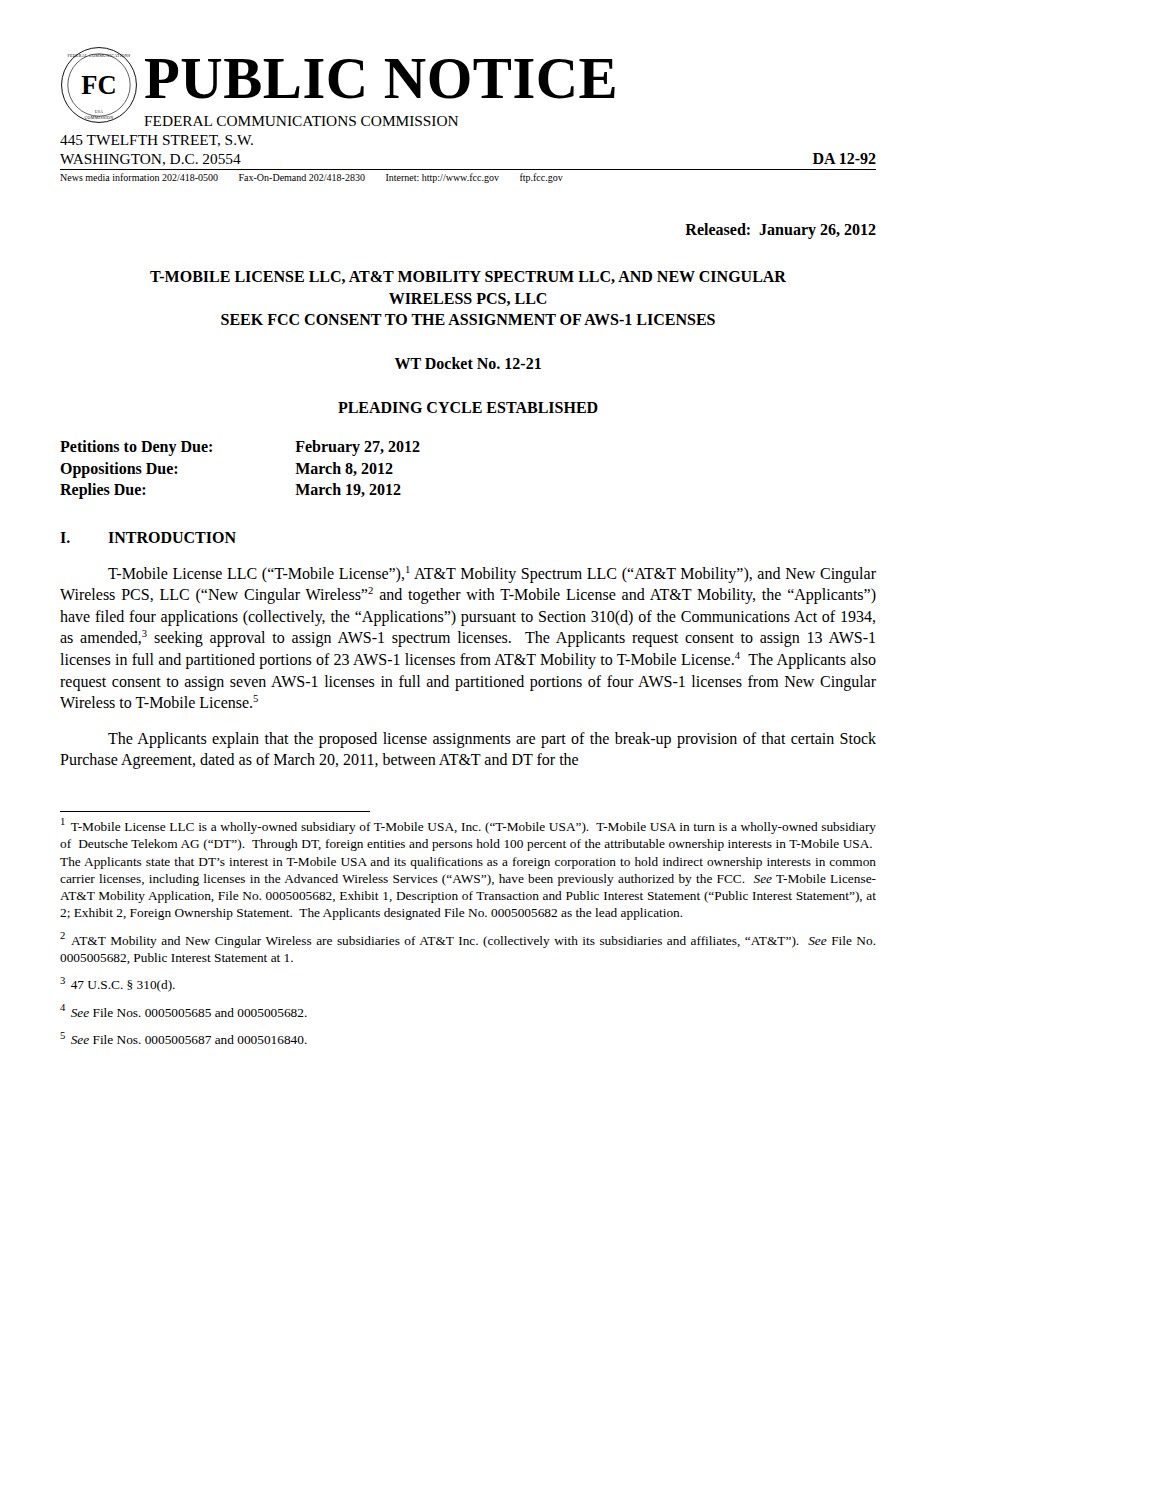FC FEDERAL COMMUNICATIONS COMMISSION USA
PUBLIC NOTICE
FEDERAL COMMUNICATIONS COMMISSION 445 TWELFTH STREET, S.W. DA 12-92 WASHINGTON, D.C. 20554
News media information 202/418-0500 Fax-On-Demand 202/418-2830 Internet: http://www.fcc.gov ftp.fcc.gov
Released: January 26, 2012
T-MOBILE LICENSE LLC, AT&T MOBILITY SPECTRUM LLC, AND NEW CINGULAR
WIRELESS PCS, LLC
SEEK FCC CONSENT TO THE ASSIGNMENT OF AWS-1 LICENSES
WT Docket No. 12-21
PLEADING CYCLE ESTABLISHED
| Petitions to Deny Due: | February 27, 2012 |
| Oppositions Due: | March 8, 2012 |
| Replies Due: | March 19, 2012 |
I. INTRODUCTION
T-Mobile License LLC (“T-Mobile License”),1 AT&T Mobility Spectrum LLC (“AT&T Mobility”), and New Cingular Wireless PCS, LLC (“New Cingular Wireless”2 and together with T-Mobile License and AT&T Mobility, the “Applicants”) have filed four applications (collectively, the “Applications”) pursuant to Section 310(d) of the Communications Act of 1934, as amended,3 seeking approval to assign AWS-1 spectrum licenses. The Applicants request consent to assign 13 AWS-1 licenses in full and partitioned portions of 23 AWS-1 licenses from AT&T Mobility to T-Mobile License.4 The Applicants also request consent to assign seven AWS-1 licenses in full and partitioned portions of four AWS-1 licenses from New Cingular Wireless to T-Mobile License.5
The Applicants explain that the proposed license assignments are part of the break-up provision of that certain Stock Purchase Agreement, dated as of March 20, 2011, between AT&T and DT for the
1 T-Mobile License LLC is a wholly-owned subsidiary of T-Mobile USA, Inc. (“T-Mobile USA”). T-Mobile USA in turn is a wholly-owned subsidiary of Deutsche Telekom AG (“DT”). Through DT, foreign entities and persons hold 100 percent of the attributable ownership interests in T-Mobile USA. The Applicants state that DT’s interest in T-Mobile USA and its qualifications as a foreign corporation to hold indirect ownership interests in common carrier licenses, including licenses in the Advanced Wireless Services (“AWS”), have been previously authorized by the FCC. See T-Mobile License-AT&T Mobility Application, File No. 0005005682, Exhibit 1, Description of Transaction and Public Interest Statement (“Public Interest Statement”), at 2; Exhibit 2, Foreign Ownership Statement. The Applicants designated File No. 0005005682 as the lead application.
2 AT&T Mobility and New Cingular Wireless are subsidiaries of AT&T Inc. (collectively with its subsidiaries and affiliates, “AT&T”). See File No. 0005005682, Public Interest Statement at 1.
3 47 U.S.C. § 310(d).
4 See File Nos. 0005005685 and 0005005682.
5 See File Nos. 0005005687 and 0005016840.